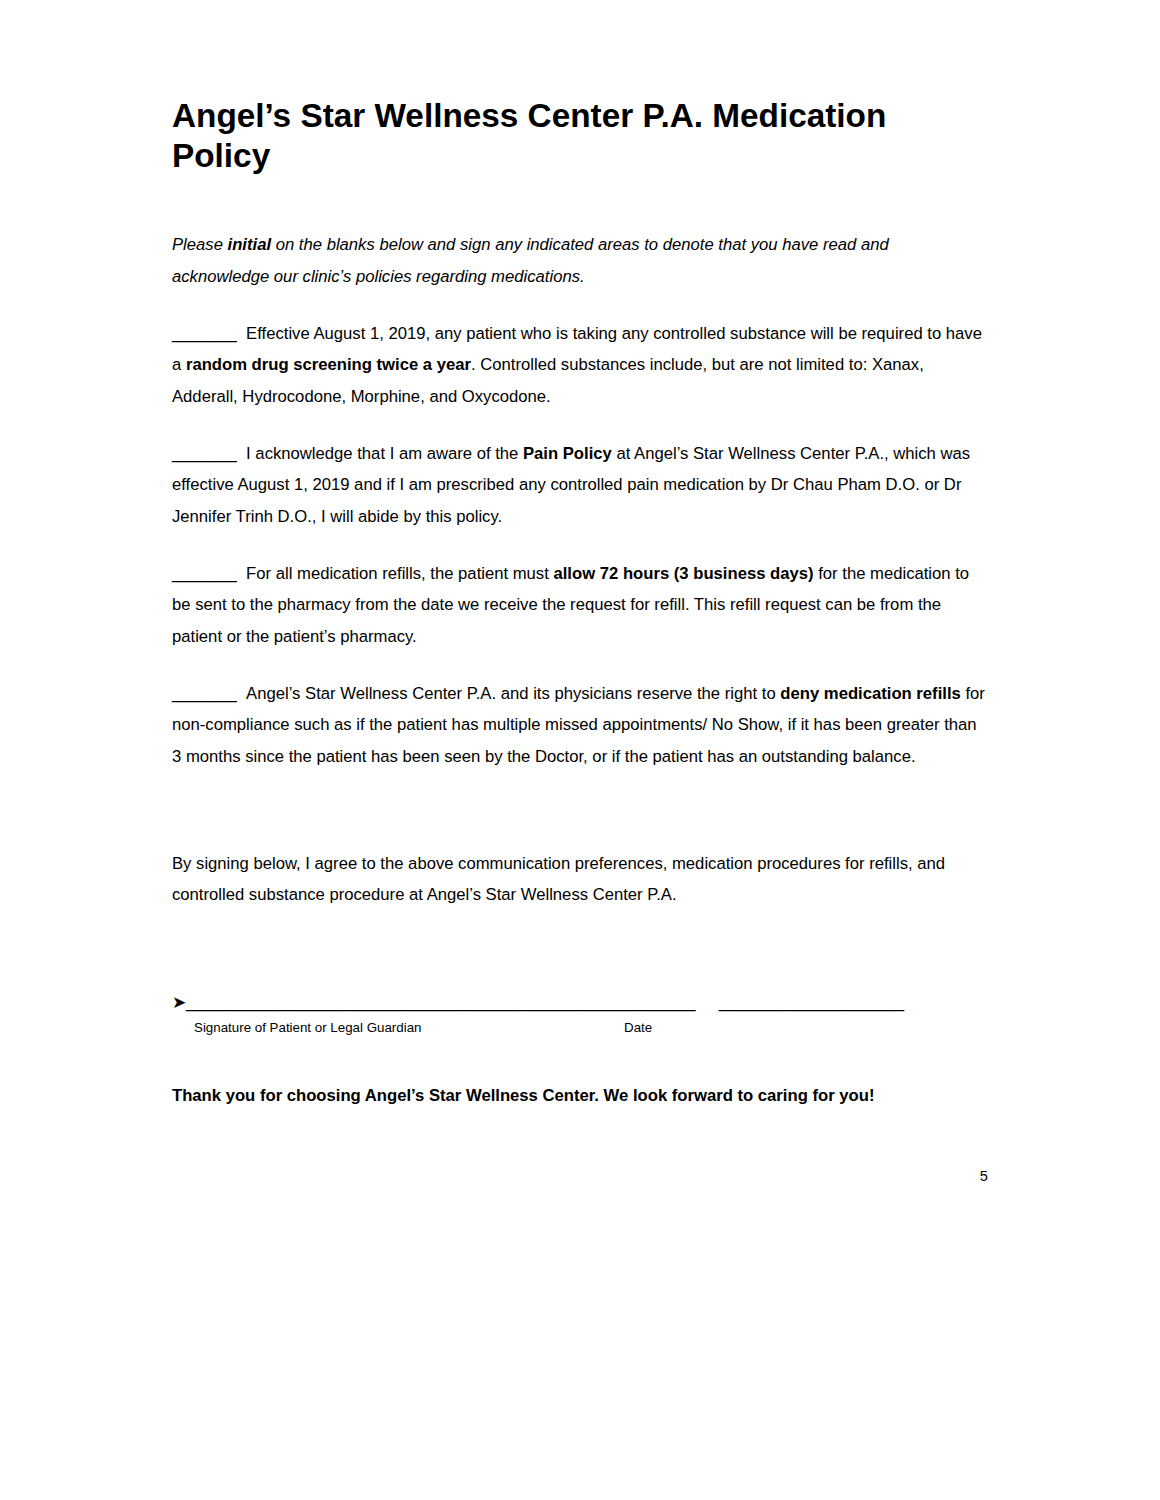Angel’s Star Wellness Center P.A. Medication Policy
Please initial on the blanks below and sign any indicated areas to denote that you have read and acknowledge our clinic’s policies regarding medications.
_______ Effective August 1, 2019, any patient who is taking any controlled substance will be required to have a random drug screening twice a year. Controlled substances include, but are not limited to: Xanax, Adderall, Hydrocodone, Morphine, and Oxycodone.
_______ I acknowledge that I am aware of the Pain Policy at Angel’s Star Wellness Center P.A., which was effective August 1, 2019 and if I am prescribed any controlled pain medication by Dr Chau Pham D.O. or Dr Jennifer Trinh D.O., I will abide by this policy.
_______ For all medication refills, the patient must allow 72 hours (3 business days) for the medication to be sent to the pharmacy from the date we receive the request for refill. This refill request can be from the patient or the patient’s pharmacy.
_______ Angel’s Star Wellness Center P.A. and its physicians reserve the right to deny medication refills for non-compliance such as if the patient has multiple missed appointments/ No Show, if it has been greater than 3 months since the patient has been seen by the Doctor, or if the patient has an outstanding balance.
By signing below, I agree to the above communication preferences, medication procedures for refills, and controlled substance procedure at Angel’s Star Wellness Center P.A.
➤_______________________________________________________ ____________________
Signature of Patient or Legal Guardian Date
Thank you for choosing Angel’s Star Wellness Center. We look forward to caring for you!
5